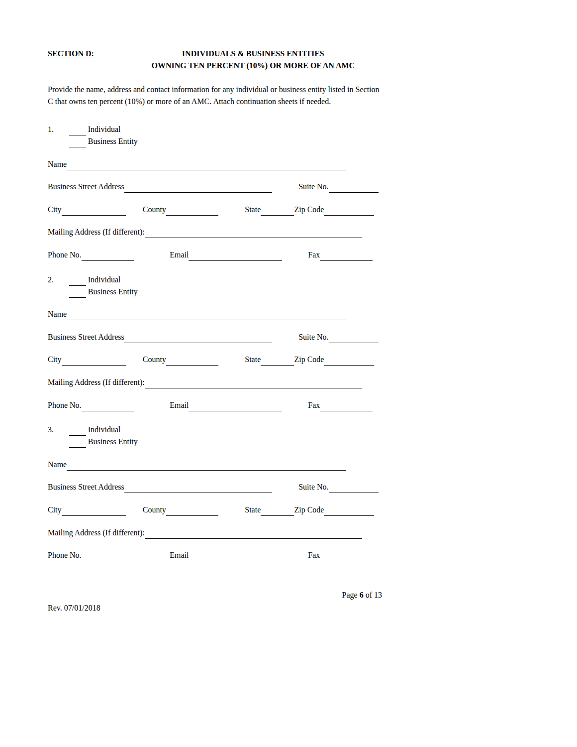| SECTION D: | INDIVIDUALS & BUSINESS ENTITIES OWNING TEN PERCENT (10%) OR MORE OF AN AMC |
Provide the name, address and contact information for any individual or business entity listed in Section C that owns ten percent (10%) or more of an AMC. Attach continuation sheets if needed.
1. Individual
Business Entity
Name
Business Street Address Suite No.
City County State Zip Code
Mailing Address (If different):
Phone No. Email Fax
2. Individual
Business Entity
Name
Business Street Address Suite No.
City County State Zip Code
Mailing Address (If different):
Phone No. Email Fax
3. Individual
Business Entity
Name
Business Street Address Suite No.
City County State Zip Code
Mailing Address (If different):
Phone No. Email Fax
Page 6 of 13
Rev. 07/01/2018